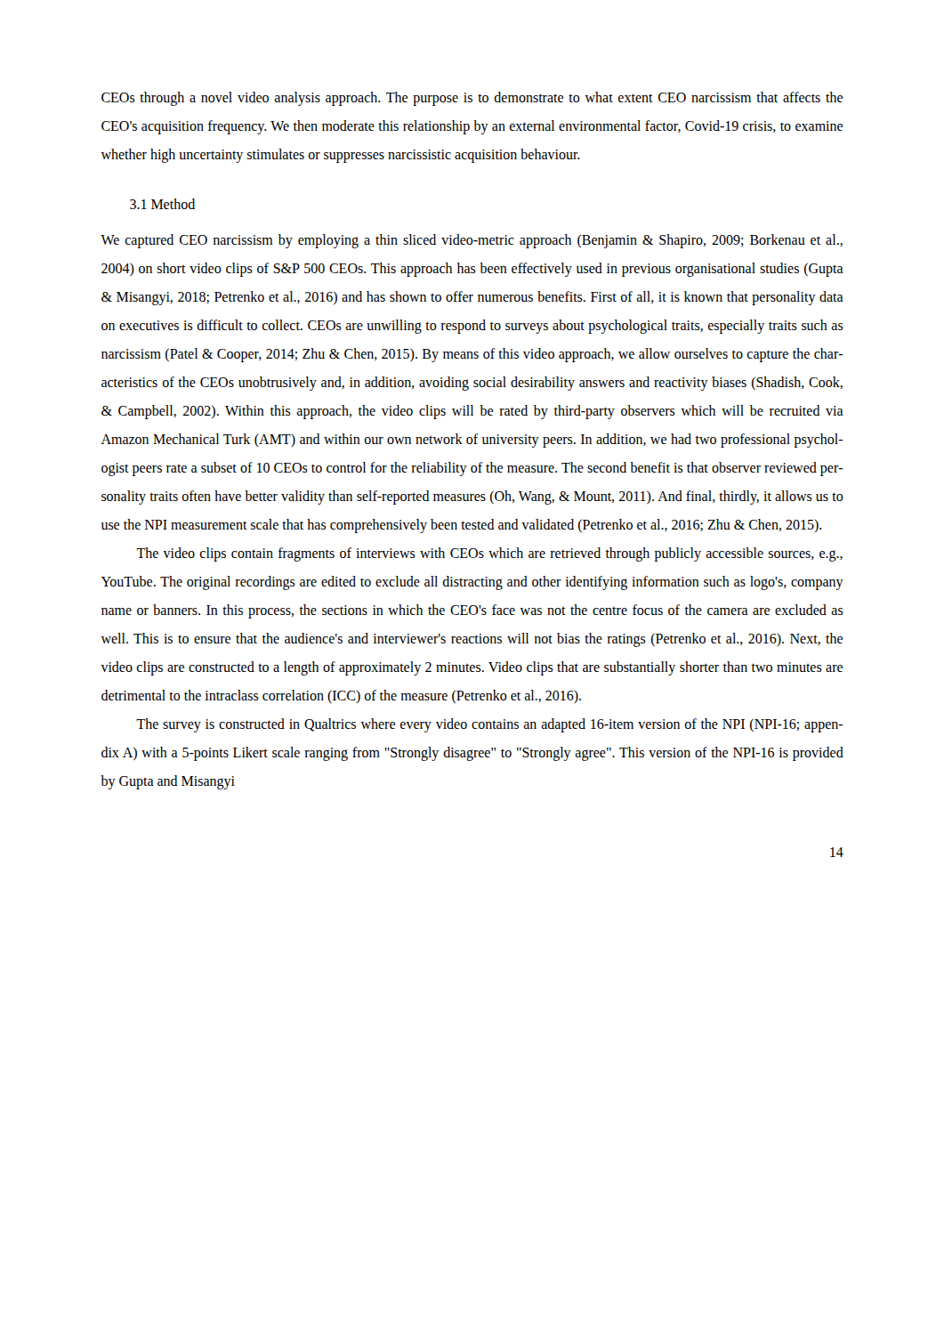CEOs through a novel video analysis approach. The purpose is to demonstrate to what extent CEO narcissism that affects the CEO's acquisition frequency. We then moderate this relationship by an external environmental factor, Covid-19 crisis, to examine whether high uncertainty stimulates or suppresses narcissistic acquisition behaviour.
3.1 Method
We captured CEO narcissism by employing a thin sliced video-metric approach (Benjamin & Shapiro, 2009; Borkenau et al., 2004) on short video clips of S&P 500 CEOs. This approach has been effectively used in previous organisational studies (Gupta & Misangyi, 2018; Petrenko et al., 2016) and has shown to offer numerous benefits. First of all, it is known that personality data on executives is difficult to collect. CEOs are unwilling to respond to surveys about psychological traits, especially traits such as narcissism (Patel & Cooper, 2014; Zhu & Chen, 2015). By means of this video approach, we allow ourselves to capture the characteristics of the CEOs unobtrusively and, in addition, avoiding social desirability answers and reactivity biases (Shadish, Cook, & Campbell, 2002). Within this approach, the video clips will be rated by third-party observers which will be recruited via Amazon Mechanical Turk (AMT) and within our own network of university peers. In addition, we had two professional psychologist peers rate a subset of 10 CEOs to control for the reliability of the measure. The second benefit is that observer reviewed personality traits often have better validity than self-reported measures (Oh, Wang, & Mount, 2011). And final, thirdly, it allows us to use the NPI measurement scale that has comprehensively been tested and validated (Petrenko et al., 2016; Zhu & Chen, 2015).
The video clips contain fragments of interviews with CEOs which are retrieved through publicly accessible sources, e.g., YouTube. The original recordings are edited to exclude all distracting and other identifying information such as logo's, company name or banners. In this process, the sections in which the CEO's face was not the centre focus of the camera are excluded as well. This is to ensure that the audience's and interviewer's reactions will not bias the ratings (Petrenko et al., 2016). Next, the video clips are constructed to a length of approximately 2 minutes. Video clips that are substantially shorter than two minutes are detrimental to the intraclass correlation (ICC) of the measure (Petrenko et al., 2016).
The survey is constructed in Qualtrics where every video contains an adapted 16-item version of the NPI (NPI-16; appendix A) with a 5-points Likert scale ranging from "Strongly disagree" to "Strongly agree". This version of the NPI-16 is provided by Gupta and Misangyi
14